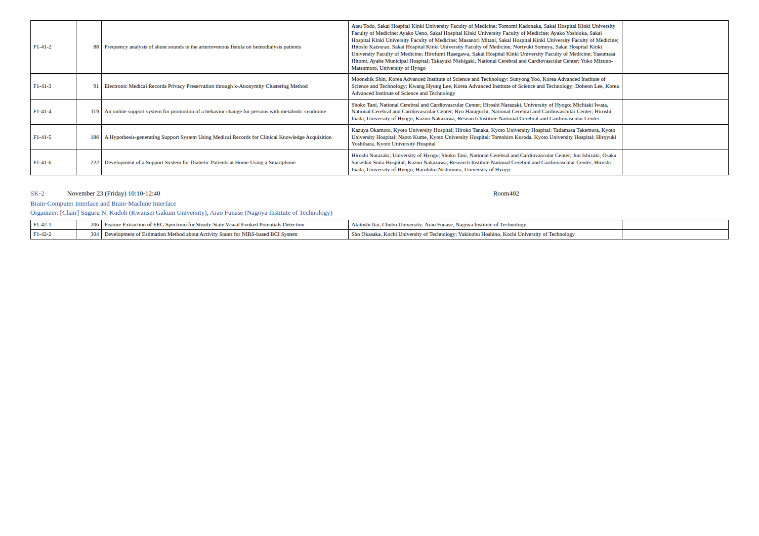| F1-41-2 | 88 | Frequency analysis of shunt sounds in the arteriovenous fistula on hemodialysis patients | Atsu Todo, Sakai Hospital Kinki University Faculty of Medicine; Tomomi Kadonaka, Sakai Hospital Kinki University Faculty of Medicine; Ayako Ueno, Sakai Hospital Kinki University Faculty of Medicine; Ayako Yoshioka, Sakai Hospital Kinki University Faculty of Medicine; Masanori Mitani, Sakai Hospital Kinki University Faculty of Medicine; Hitoshi Katsurao, Sakai Hospital Kinki University Faculty of Medicine; Noriyuki Someya, Sakai Hospital Kinki University Faculty of Medicine; Hirofumi Hasegawa, Sakai Hospital Kinki University Faculty of Medicine; Yasumasa Hitomi, Ayabe Municipal Hospital; Takayuki Nishigaki, National Cerebral and Cardiovascular Center; Yuko Mizuno-Matsumoto, University of Hyogo | |
| F1-41-3 | 91 | Electronic Medical Records Privacy Preservation through k-Anonymity Clustering Method | Moonshik Shin, Korea Advanced Institute of Science and Technology; Sunyong Yoo, Korea Advanced Institute of Science and Technology; Kwang Hyung Lee, Korea Advanced Institute of Science and Technology; Doheon Lee, Korea Advanced Institute of Science and Technology | |
| F1-41-4 | 119 | An online support system for promotion of a behavior change for persons with metabolic syndrome | Shoko Tani, National Cerebral and Cardiovascular Center; Hiroshi Narazaki, University of Hyogo; Michiaki Iwata, National Cerebral and Cardiovascular Center; Ryo Haraguchi, National Cerebral and Cardiovascular Center; Hiroshi Inada, University of Hyogo; Kazuo Nakazawa, Research Institute National Cerebral and Cardiovascular Center | |
| F1-41-5 | 186 | A Hypothesis-generating Support System Using Medical Records for Clinical Knowledge Acquisition | Kazuya Okamoto, Kyoto University Hospital; Hiroko Tanaka, Kyoto University Hospital; Tadamasa Takemura, Kyoto University Hospital; Naoto Kume, Kyoto University Hospital; Tomohiro Kuroda, Kyoto University Hospital; Hiroyuki Yoshihara, Kyoto University Hospital | |
| F1-41-6 | 222 | Development of a Support System for Diabetic Patients at Home Using a Smartphone | Hiroshi Narazaki, University of Hyogo; Shoko Tani, National Cerebral and Cardiovascular Center; Jun Ishizaki, Osaka Saiseikai Suita Hospital; Kazuo Nakazawa, Research Institute National Cerebral and Cardiovascular Center; Hiroshi Inada, University of Hyogo; Haruhiko Nishimura, University of Hyogo | |
SK-2 November 23 (Friday) 10:10-12:40 Room402
Brain-Computer Interface and Brain-Machine Interface
Organizer: [Chair] Suguru N. Kudoh (Kwansei Gakuin University), Arao Funase (Nagoya Institute of Technology)
| F1-42-1 | 206 | Feature Extraction of EEG Spectrum for Steady-State Visual Evoked Potentials Detection | Akitoshi Itai, Chubu University; Arao Funase, Nagoya Institute of Technology | |
| F1-42-2 | 304 | Development of Estimation Method about Activity States for NIRS-based BCI System | Sho Okasaka, Kochi University of Technology; Yukinobu Hoshino, Kochi University of Technology | |